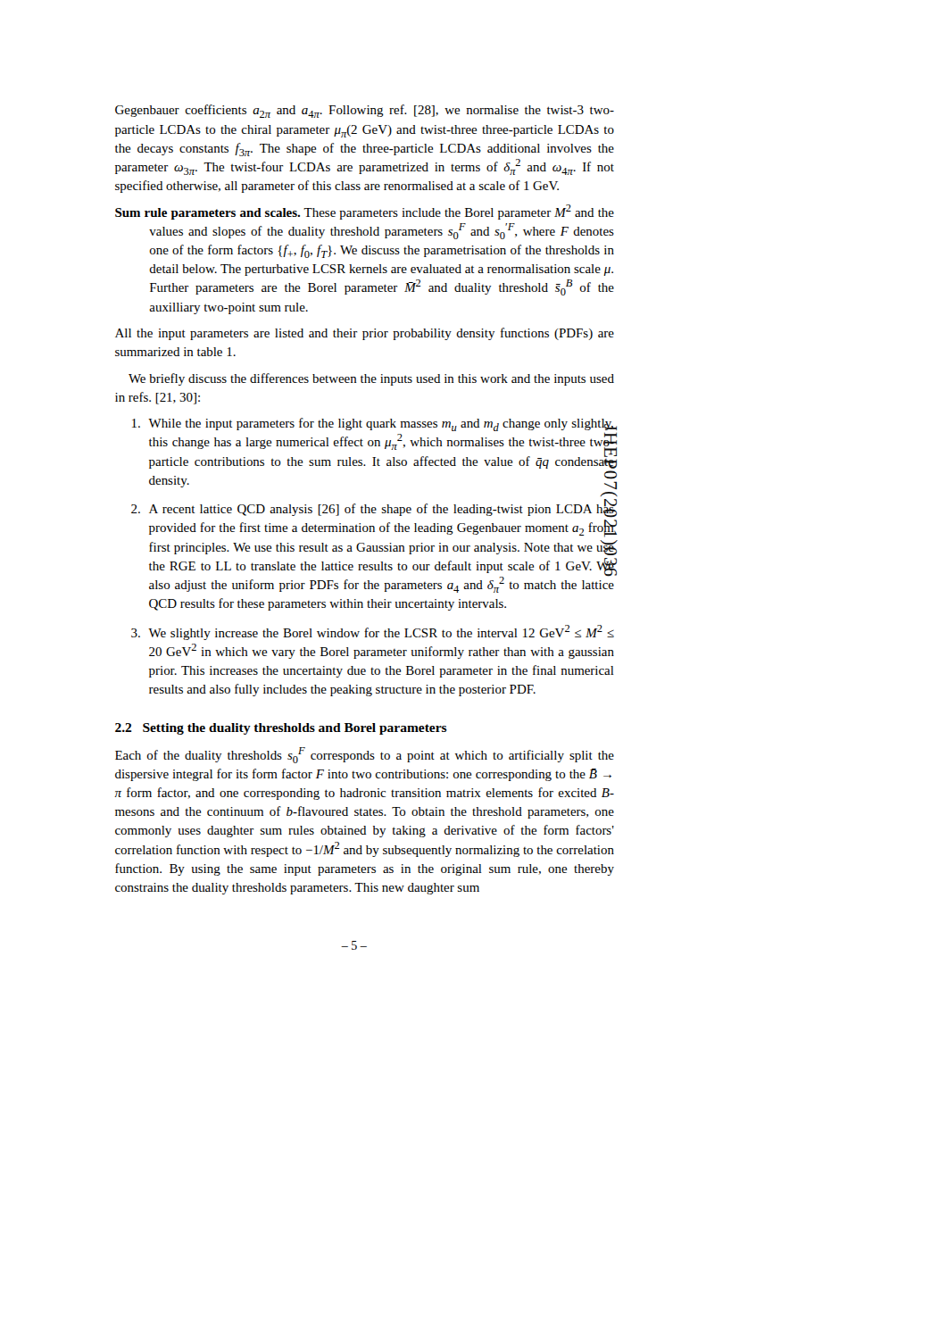JHEP07(2021)036
Gegenbauer coefficients a2π and a4π. Following ref. [28], we normalise the twist-3 two-particle LCDAs to the chiral parameter μπ(2 GeV) and twist-three three-particle LCDAs to the decays constants f3π. The shape of the three-particle LCDAs additional involves the parameter ω3π. The twist-four LCDAs are parametrized in terms of δπ2 and ω4π. If not specified otherwise, all parameter of this class are renormalised at a scale of 1 GeV.
Sum rule parameters and scales. These parameters include the Borel parameter M2 and the values and slopes of the duality threshold parameters s0F and s0′F, where F denotes one of the form factors {f+, f0, fT}. We discuss the parametrisation of the thresholds in detail below. The perturbative LCSR kernels are evaluated at a renormalisation scale μ. Further parameters are the Borel parameter M̄2 and duality threshold s̄0B of the auxilliary two-point sum rule.
All the input parameters are listed and their prior probability density functions (PDFs) are summarized in table 1.
We briefly discuss the differences between the inputs used in this work and the inputs used in refs. [21, 30]:
While the input parameters for the light quark masses mu and md change only slightly, this change has a large numerical effect on μπ2, which normalises the twist-three two-particle contributions to the sum rules. It also affected the value of q̄q condensate density.
A recent lattice QCD analysis [26] of the shape of the leading-twist pion LCDA has provided for the first time a determination of the leading Gegenbauer moment a2 from first principles. We use this result as a Gaussian prior in our analysis. Note that we use the RGE to LL to translate the lattice results to our default input scale of 1 GeV. We also adjust the uniform prior PDFs for the parameters a4 and δπ2 to match the lattice QCD results for these parameters within their uncertainty intervals.
We slightly increase the Borel window for the LCSR to the interval 12 GeV2 ≤ M2 ≤ 20 GeV2 in which we vary the Borel parameter uniformly rather than with a gaussian prior. This increases the uncertainty due to the Borel parameter in the final numerical results and also fully includes the peaking structure in the posterior PDF.
2.2 Setting the duality thresholds and Borel parameters
Each of the duality thresholds s0F corresponds to a point at which to artificially split the dispersive integral for its form factor F into two contributions: one corresponding to the B̄ → π form factor, and one corresponding to hadronic transition matrix elements for excited B-mesons and the continuum of b-flavoured states. To obtain the threshold parameters, one commonly uses daughter sum rules obtained by taking a derivative of the form factors' correlation function with respect to −1/M2 and by subsequently normalizing to the correlation function. By using the same input parameters as in the original sum rule, one thereby constrains the duality thresholds parameters. This new daughter sum
– 5 –